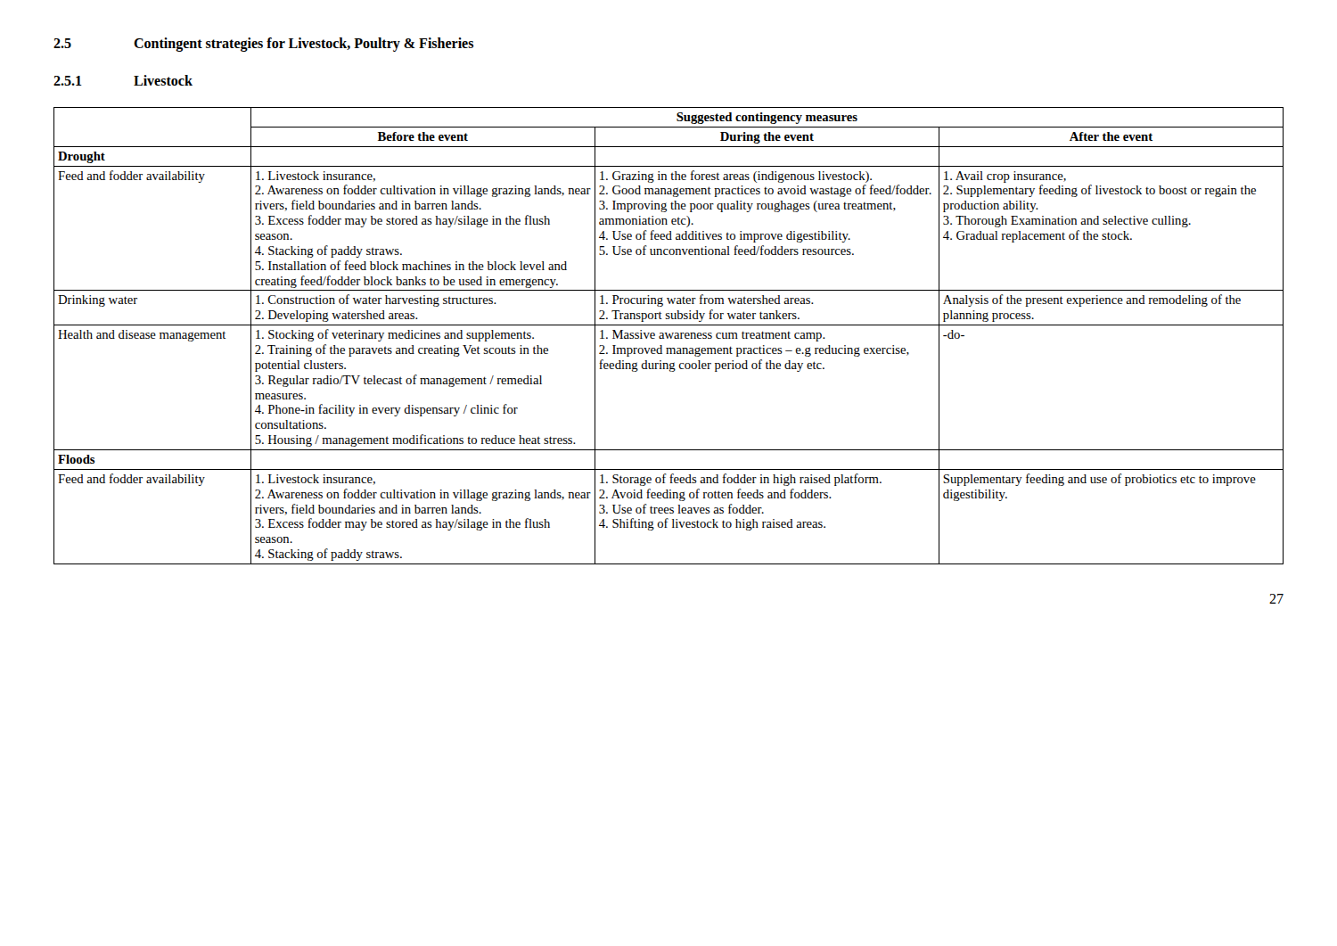2.5 Contingent strategies for Livestock, Poultry & Fisheries
2.5.1 Livestock
| | Suggested contingency measures |
| --- | --- |
| Before the event | During the event | After the event |
| Drought | | | |
| Feed and fodder availability | 1. Livestock insurance, 2. Awareness on fodder cultivation in village grazing lands, near rivers, field boundaries and in barren lands. 3. Excess fodder may be stored as hay/silage in the flush season. 4. Stacking of paddy straws. 5. Installation of feed block machines in the block level and creating feed/fodder block banks to be used in emergency. | 1. Grazing in the forest areas (indigenous livestock). 2. Good management practices to avoid wastage of feed/fodder. 3. Improving the poor quality roughages (urea treatment, ammoniation etc). 4. Use of feed additives to improve digestibility. 5. Use of unconventional feed/fodders resources. | 1. Avail crop insurance, 2. Supplementary feeding of livestock to boost or regain the production ability. 3. Thorough Examination and selective culling. 4. Gradual replacement of the stock. |
| Drinking water | 1. Construction of water harvesting structures. 2. Developing watershed areas. | 1. Procuring water from watershed areas. 2. Transport subsidy for water tankers. | Analysis of the present experience and remodeling of the planning process. |
| Health and disease management | 1. Stocking of veterinary medicines and supplements. 2. Training of the paravets and creating Vet scouts in the potential clusters. 3. Regular radio/TV telecast of management / remedial measures. 4. Phone-in facility in every dispensary / clinic for consultations. 5. Housing / management modifications to reduce heat stress. | 1. Massive awareness cum treatment camp. 2. Improved management practices – e.g reducing exercise, feeding during cooler period of the day etc. | -do- |
| Floods | | | |
| Feed and fodder availability | 1. Livestock insurance, 2. Awareness on fodder cultivation in village grazing lands, near rivers, field boundaries and in barren lands. 3. Excess fodder may be stored as hay/silage in the flush season. 4. Stacking of paddy straws. | 1. Storage of feeds and fodder in high raised platform. 2. Avoid feeding of rotten feeds and fodders. 3. Use of trees leaves as fodder. 4. Shifting of livestock to high raised areas. | Supplementary feeding and use of probiotics etc to improve digestibility. |
27